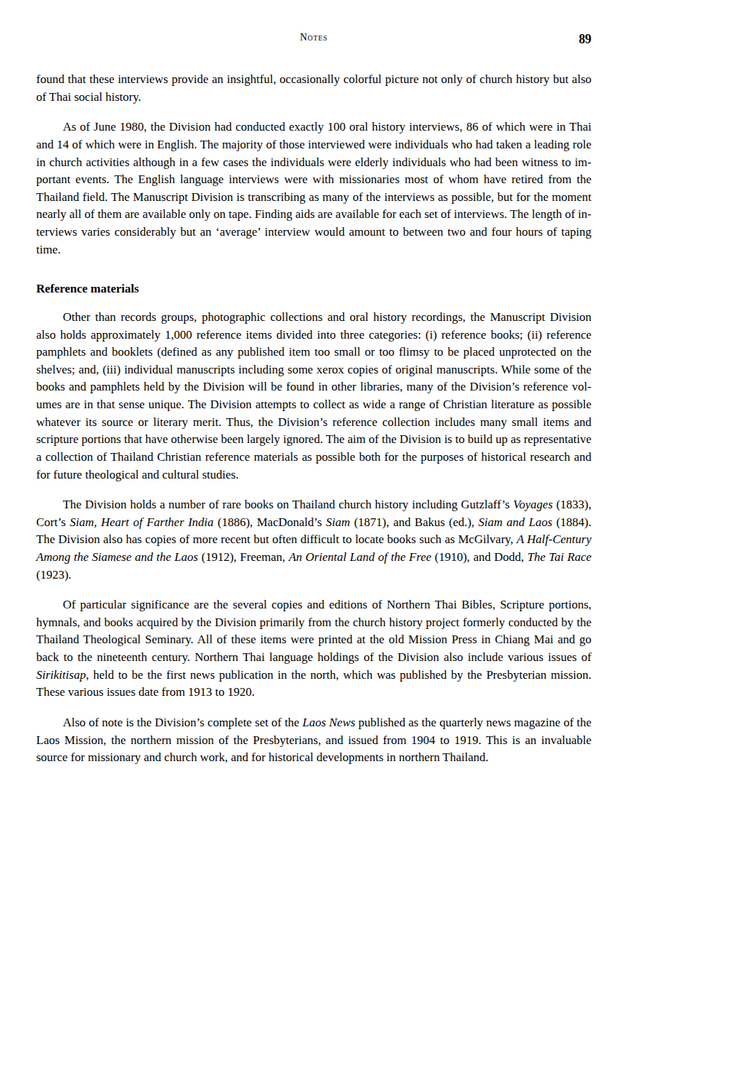Notes 89
found that these interviews provide an insightful, occasionally colorful picture not only of church history but also of Thai social history.
As of June 1980, the Division had conducted exactly 100 oral history interviews, 86 of which were in Thai and 14 of which were in English. The majority of those interviewed were individuals who had taken a leading role in church activities although in a few cases the individuals were elderly individuals who had been witness to important events. The English language interviews were with missionaries most of whom have retired from the Thailand field. The Manuscript Division is transcribing as many of the interviews as possible, but for the moment nearly all of them are available only on tape. Finding aids are available for each set of interviews. The length of interviews varies considerably but an ‘average’ interview would amount to between two and four hours of taping time.
Reference materials
Other than records groups, photographic collections and oral history recordings, the Manuscript Division also holds approximately 1,000 reference items divided into three categories: (i) reference books; (ii) reference pamphlets and booklets (defined as any published item too small or too flimsy to be placed unprotected on the shelves; and, (iii) individual manuscripts including some xerox copies of original manuscripts. While some of the books and pamphlets held by the Division will be found in other libraries, many of the Division’s reference volumes are in that sense unique. The Division attempts to collect as wide a range of Christian literature as possible whatever its source or literary merit. Thus, the Division’s reference collection includes many small items and scripture portions that have otherwise been largely ignored. The aim of the Division is to build up as representative a collection of Thailand Christian reference materials as possible both for the purposes of historical research and for future theological and cultural studies.
The Division holds a number of rare books on Thailand church history including Gutzlaff’s Voyages (1833), Cort’s Siam, Heart of Farther India (1886), MacDonald’s Siam (1871), and Bakus (ed.), Siam and Laos (1884). The Division also has copies of more recent but often difficult to locate books such as McGilvary, A Half-Century Among the Siamese and the Laos (1912), Freeman, An Oriental Land of the Free (1910), and Dodd, The Tai Race (1923).
Of particular significance are the several copies and editions of Northern Thai Bibles, Scripture portions, hymnals, and books acquired by the Division primarily from the church history project formerly conducted by the Thailand Theological Seminary. All of these items were printed at the old Mission Press in Chiang Mai and go back to the nineteenth century. Northern Thai language holdings of the Division also include various issues of Sirikitisap, held to be the first news publication in the north, which was published by the Presbyterian mission. These various issues date from 1913 to 1920.
Also of note is the Division’s complete set of the Laos News published as the quarterly news magazine of the Laos Mission, the northern mission of the Presbyterians, and issued from 1904 to 1919. This is an invaluable source for missionary and church work, and for historical developments in northern Thailand.